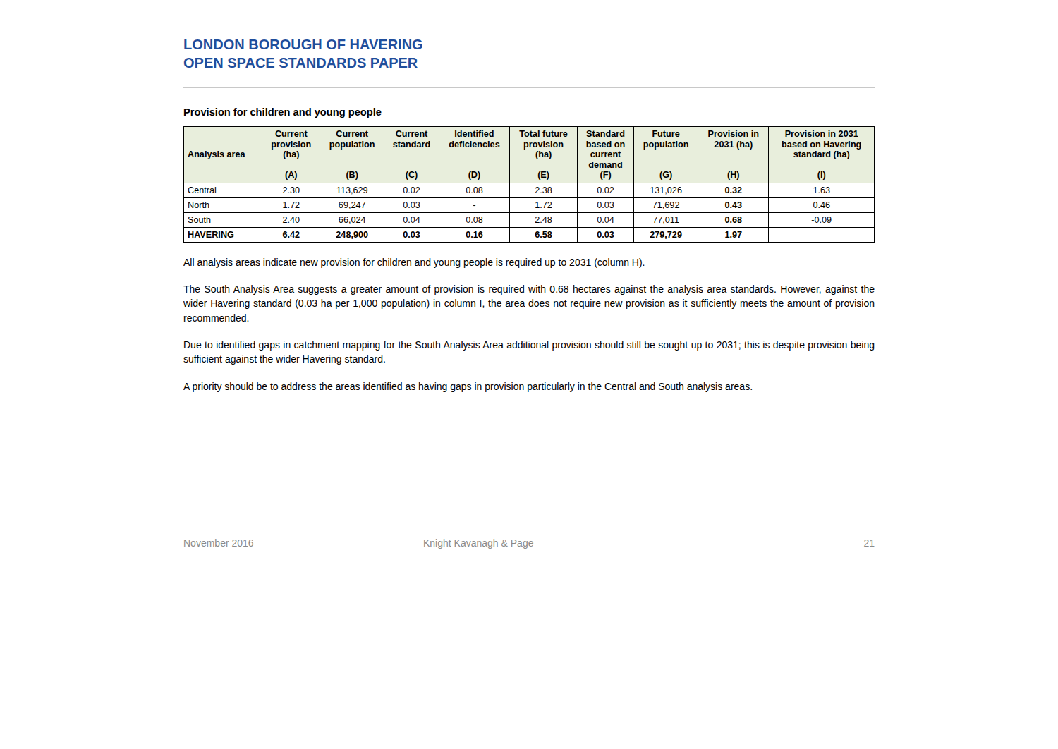LONDON BOROUGH OF HAVERING
OPEN SPACE STANDARDS PAPER
Provision for children and young people
| Analysis area | Current provision (ha) (A) | Current population (B) | Current standard (C) | Identified deficiencies (D) | Total future provision (ha) (E) | Standard based on current demand (F) | Future population (G) | Provision in 2031 (ha) (H) | Provision in 2031 based on Havering standard (ha) (I) |
| --- | --- | --- | --- | --- | --- | --- | --- | --- | --- |
| Central | 2.30 | 113,629 | 0.02 | 0.08 | 2.38 | 0.02 | 131,026 | 0.32 | 1.63 |
| North | 1.72 | 69,247 | 0.03 | - | 1.72 | 0.03 | 71,692 | 0.43 | 0.46 |
| South | 2.40 | 66,024 | 0.04 | 0.08 | 2.48 | 0.04 | 77,011 | 0.68 | -0.09 |
| HAVERING | 6.42 | 248,900 | 0.03 | 0.16 | 6.58 | 0.03 | 279,729 | 1.97 | |
All analysis areas indicate new provision for children and young people is required up to 2031 (column H).
The South Analysis Area suggests a greater amount of provision is required with 0.68 hectares against the analysis area standards. However, against the wider Havering standard (0.03 ha per 1,000 population) in column I, the area does not require new provision as it sufficiently meets the amount of provision recommended.
Due to identified gaps in catchment mapping for the South Analysis Area additional provision should still be sought up to 2031; this is despite provision being sufficient against the wider Havering standard.
A priority should be to address the areas identified as having gaps in provision particularly in the Central and South analysis areas.
November 2016 Knight Kavanagh & Page 21